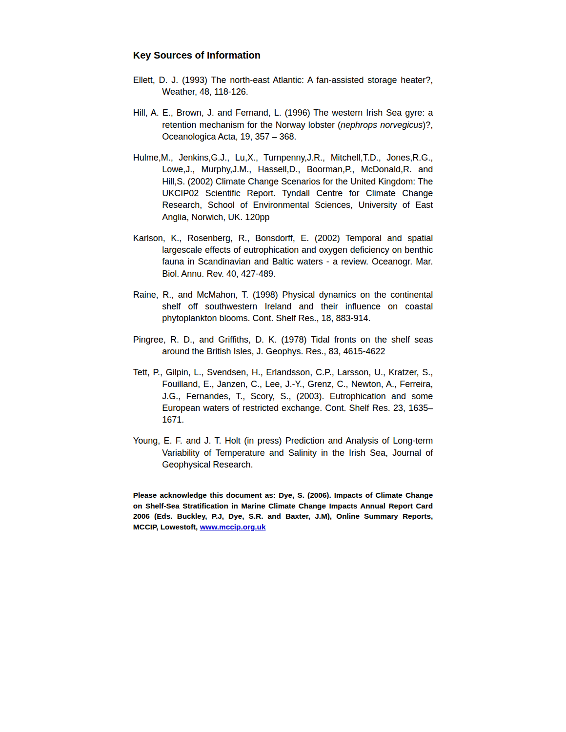Key Sources of Information
Ellett, D. J. (1993) The north-east Atlantic: A fan-assisted storage heater?, Weather, 48, 118-126.
Hill, A. E., Brown, J. and Fernand, L. (1996) The western Irish Sea gyre: a retention mechanism for the Norway lobster (nephrops norvegicus)?, Oceanologica Acta, 19, 357 – 368.
Hulme,M., Jenkins,G.J., Lu,X., Turnpenny,J.R., Mitchell,T.D., Jones,R.G., Lowe,J., Murphy,J.M., Hassell,D., Boorman,P., McDonald,R. and Hill,S. (2002) Climate Change Scenarios for the United Kingdom: The UKCIP02 Scientific Report. Tyndall Centre for Climate Change Research, School of Environmental Sciences, University of East Anglia, Norwich, UK. 120pp
Karlson, K., Rosenberg, R., Bonsdorff, E. (2002) Temporal and spatial largescale effects of eutrophication and oxygen deficiency on benthic fauna in Scandinavian and Baltic waters - a review. Oceanogr. Mar. Biol. Annu. Rev. 40, 427-489.
Raine, R., and McMahon, T. (1998) Physical dynamics on the continental shelf off southwestern Ireland and their influence on coastal phytoplankton blooms. Cont. Shelf Res., 18, 883-914.
Pingree, R. D., and Griffiths, D. K. (1978) Tidal fronts on the shelf seas around the British Isles, J. Geophys. Res., 83, 4615-4622
Tett, P., Gilpin, L., Svendsen, H., Erlandsson, C.P., Larsson, U., Kratzer, S., Fouilland, E., Janzen, C., Lee, J.-Y., Grenz, C., Newton, A., Ferreira, J.G., Fernandes, T., Scory, S., (2003). Eutrophication and some European waters of restricted exchange. Cont. Shelf Res. 23, 1635–1671.
Young, E. F. and J. T. Holt (in press) Prediction and Analysis of Long-term Variability of Temperature and Salinity in the Irish Sea, Journal of Geophysical Research.
Please acknowledge this document as: Dye, S. (2006). Impacts of Climate Change on Shelf-Sea Stratification in Marine Climate Change Impacts Annual Report Card 2006 (Eds. Buckley, P.J, Dye, S.R. and Baxter, J.M), Online Summary Reports, MCCIP, Lowestoft, www.mccip.org.uk